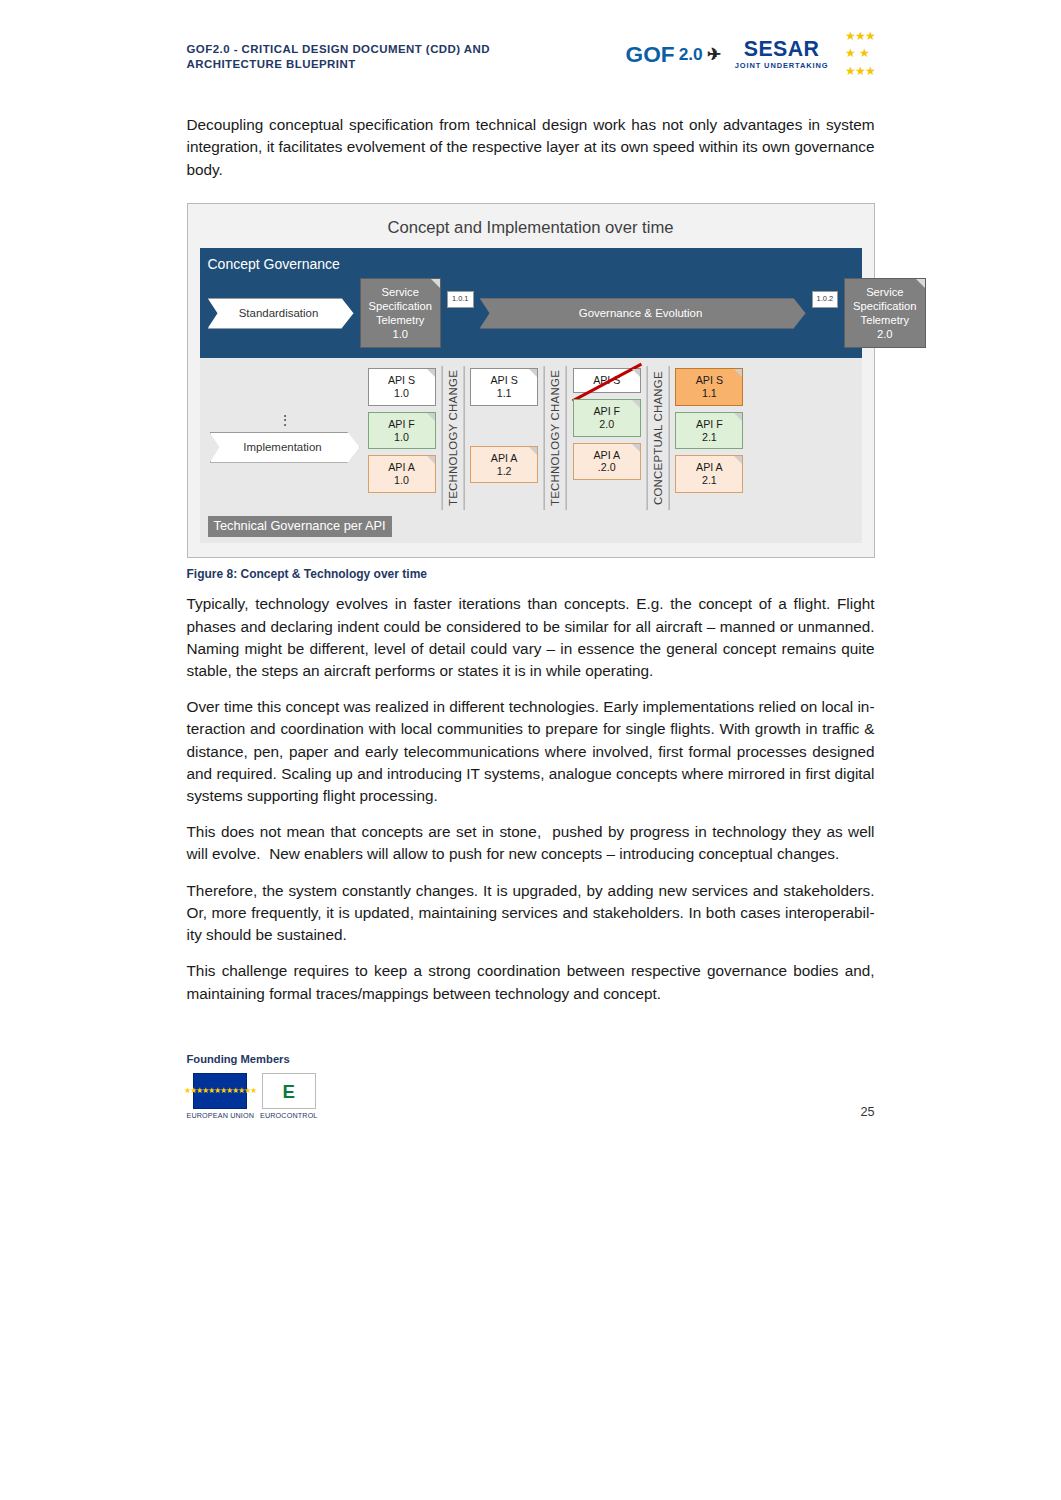GOF2.0 - Critical Design Document (CDD) and Architecture Blueprint
GOF2.0 ✈
SESAR JOINT UNDERTAKING
★★★
★ ★
★★★
Decoupling conceptual specification from technical design work has not only advantages in system integration, it facilitates evolvement of the respective layer at its own speed within its own governance body.
Concept and Implementation over time
Concept Governance
Standardisation
Service
Specification
Telemetry
1.0
1.0.1
Governance & Evolution
1.0.2
Service
Specification
Telemetry
2.0
⋮
Implementation
API S
1.0
API F
1.0
API A
1.0
TECHNOLOGY CHANGE
API S
1.1
API A
1.2
TECHNOLOGY CHANGE
API S
API F
2.0
API A
.2.0
CONCEPTUAL CHANGE
API S
1.1
API F
2.1
API A
2.1
Technical Governance per API
Figure 8: Concept & Technology over time
Typically, technology evolves in faster iterations than concepts. E.g. the concept of a flight. Flight phases and declaring indent could be considered to be similar for all aircraft – manned or unmanned. Naming might be different, level of detail could vary – in essence the general concept remains quite stable, the steps an aircraft performs or states it is in while operating.
Over time this concept was realized in different technologies. Early implementations relied on local interaction and coordination with local communities to prepare for single flights. With growth in traffic & distance, pen, paper and early telecommunications where involved, first formal processes designed and required. Scaling up and introducing IT systems, analogue concepts where mirrored in first digital systems supporting flight processing.
This does not mean that concepts are set in stone, pushed by progress in technology they as well will evolve. New enablers will allow to push for new concepts – introducing conceptual changes.
Therefore, the system constantly changes. It is upgraded, by adding new services and stakeholders. Or, more frequently, it is updated, maintaining services and stakeholders. In both cases interoperability should be sustained.
This challenge requires to keep a strong coordination between respective governance bodies and, maintaining formal traces/mappings between technology and concept.
Founding Members
★★★★★★★★★★★★
EUROPEAN UNION
E
EUROCONTROL
25